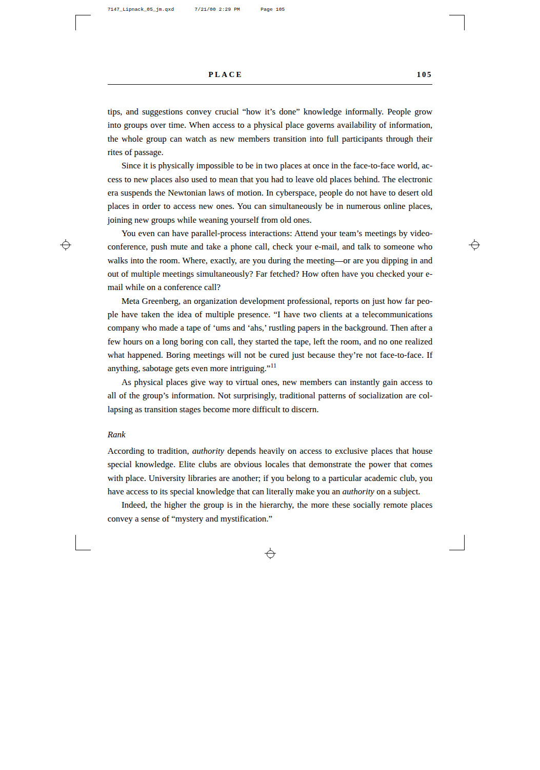7147_Lipnack_05_jm.qxd 7/21/00 2:29 PM Page 105
PLACE 105
tips, and suggestions convey crucial “how it’s done” knowledge informally. People grow into groups over time. When access to a physical place governs availability of information, the whole group can watch as new members transition into full participants through their rites of passage.
Since it is physically impossible to be in two places at once in the face-to-face world, access to new places also used to mean that you had to leave old places behind. The electronic era suspends the Newtonian laws of motion. In cyberspace, people do not have to desert old places in order to access new ones. You can simultaneously be in numerous online places, joining new groups while weaning yourself from old ones.
You even can have parallel-process interactions: Attend your team’s meetings by videoconference, push mute and take a phone call, check your e-mail, and talk to someone who walks into the room. Where, exactly, are you during the meeting—or are you dipping in and out of multiple meetings simultaneously? Far fetched? How often have you checked your e-mail while on a conference call?
Meta Greenberg, an organization development professional, reports on just how far people have taken the idea of multiple presence. “I have two clients at a telecommunications company who made a tape of ‘ums and ‘ahs,’ rustling papers in the background. Then after a few hours on a long boring con call, they started the tape, left the room, and no one realized what happened. Boring meetings will not be cured just because they’re not face-to-face. If anything, sabotage gets even more intriguing.”11
As physical places give way to virtual ones, new members can instantly gain access to all of the group’s information. Not surprisingly, traditional patterns of socialization are collapsing as transition stages become more difficult to discern.
Rank
According to tradition, authority depends heavily on access to exclusive places that house special knowledge. Elite clubs are obvious locales that demonstrate the power that comes with place. University libraries are another; if you belong to a particular academic club, you have access to its special knowledge that can literally make you an authority on a subject.
Indeed, the higher the group is in the hierarchy, the more these socially remote places convey a sense of “mystery and mystification.”